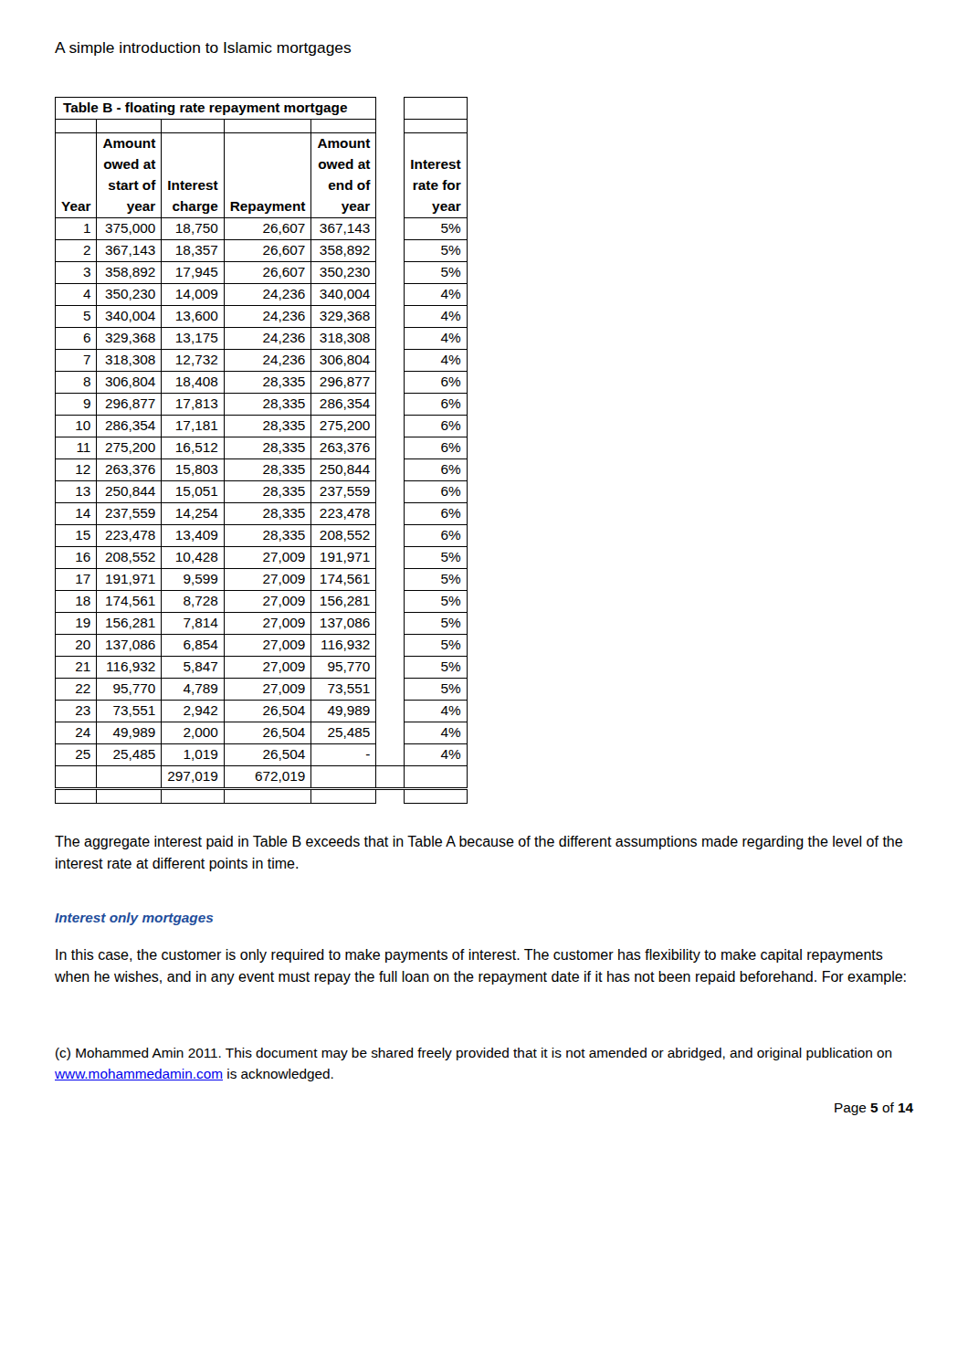A simple introduction to Islamic mortgages
| Table B - floating rate repayment mortgage | | |
| Year | Amount owed at start of year | Interest charge | Repayment | Amount owed at end of year | | Interest rate for year |
| 1 | 375,000 | 18,750 | 26,607 | 367,143 | | 5% |
| 2 | 367,143 | 18,357 | 26,607 | 358,892 | | 5% |
| 3 | 358,892 | 17,945 | 26,607 | 350,230 | | 5% |
| 4 | 350,230 | 14,009 | 24,236 | 340,004 | | 4% |
| 5 | 340,004 | 13,600 | 24,236 | 329,368 | | 4% |
| 6 | 329,368 | 13,175 | 24,236 | 318,308 | | 4% |
| 7 | 318,308 | 12,732 | 24,236 | 306,804 | | 4% |
| 8 | 306,804 | 18,408 | 28,335 | 296,877 | | 6% |
| 9 | 296,877 | 17,813 | 28,335 | 286,354 | | 6% |
| 10 | 286,354 | 17,181 | 28,335 | 275,200 | | 6% |
| 11 | 275,200 | 16,512 | 28,335 | 263,376 | | 6% |
| 12 | 263,376 | 15,803 | 28,335 | 250,844 | | 6% |
| 13 | 250,844 | 15,051 | 28,335 | 237,559 | | 6% |
| 14 | 237,559 | 14,254 | 28,335 | 223,478 | | 6% |
| 15 | 223,478 | 13,409 | 28,335 | 208,552 | | 6% |
| 16 | 208,552 | 10,428 | 27,009 | 191,971 | | 5% |
| 17 | 191,971 | 9,599 | 27,009 | 174,561 | | 5% |
| 18 | 174,561 | 8,728 | 27,009 | 156,281 | | 5% |
| 19 | 156,281 | 7,814 | 27,009 | 137,086 | | 5% |
| 20 | 137,086 | 6,854 | 27,009 | 116,932 | | 5% |
| 21 | 116,932 | 5,847 | 27,009 | 95,770 | | 5% |
| 22 | 95,770 | 4,789 | 27,009 | 73,551 | | 5% |
| 23 | 73,551 | 2,942 | 26,504 | 49,989 | | 4% |
| 24 | 49,989 | 2,000 | 26,504 | 25,485 | | 4% |
| 25 | 25,485 | 1,019 | 26,504 | - | | 4% |
| | | 297,019 | 672,019 | | | |
The aggregate interest paid in Table B exceeds that in Table A because of the different assumptions made regarding the level of the interest rate at different points in time.
Interest only mortgages
In this case, the customer is only required to make payments of interest. The customer has flexibility to make capital repayments when he wishes, and in any event must repay the full loan on the repayment date if it has not been repaid beforehand. For example:
(c) Mohammed Amin 2011. This document may be shared freely provided that it is not amended or abridged, and original publication on www.mohammedamin.com is acknowledged.
Page 5 of 14